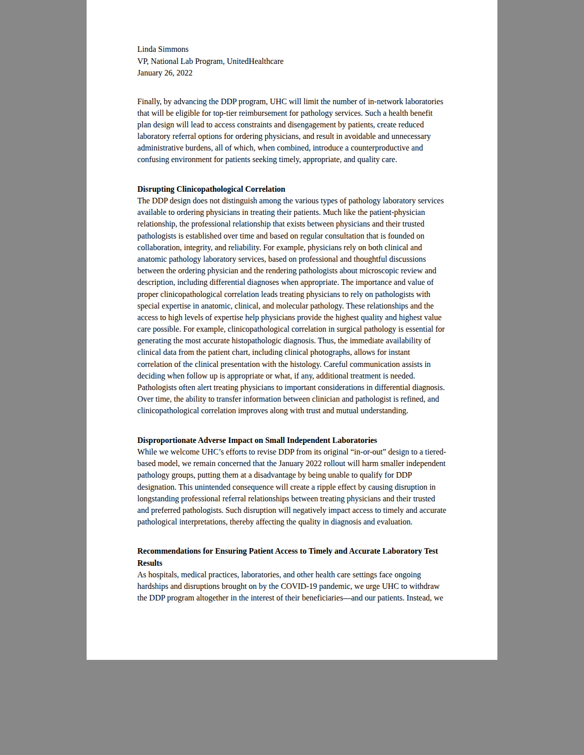Linda Simmons
VP, National Lab Program, UnitedHealthcare
January 26, 2022
Finally, by advancing the DDP program, UHC will limit the number of in-network laboratories that will be eligible for top-tier reimbursement for pathology services. Such a health benefit plan design will lead to access constraints and disengagement by patients, create reduced laboratory referral options for ordering physicians, and result in avoidable and unnecessary administrative burdens, all of which, when combined, introduce a counterproductive and confusing environment for patients seeking timely, appropriate, and quality care.
Disrupting Clinicopathological Correlation
The DDP design does not distinguish among the various types of pathology laboratory services available to ordering physicians in treating their patients. Much like the patient-physician relationship, the professional relationship that exists between physicians and their trusted pathologists is established over time and based on regular consultation that is founded on collaboration, integrity, and reliability. For example, physicians rely on both clinical and anatomic pathology laboratory services, based on professional and thoughtful discussions between the ordering physician and the rendering pathologists about microscopic review and description, including differential diagnoses when appropriate. The importance and value of proper clinicopathological correlation leads treating physicians to rely on pathologists with special expertise in anatomic, clinical, and molecular pathology. These relationships and the access to high levels of expertise help physicians provide the highest quality and highest value care possible. For example, clinicopathological correlation in surgical pathology is essential for generating the most accurate histopathologic diagnosis. Thus, the immediate availability of clinical data from the patient chart, including clinical photographs, allows for instant correlation of the clinical presentation with the histology. Careful communication assists in deciding when follow up is appropriate or what, if any, additional treatment is needed. Pathologists often alert treating physicians to important considerations in differential diagnosis. Over time, the ability to transfer information between clinician and pathologist is refined, and clinicopathological correlation improves along with trust and mutual understanding.
Disproportionate Adverse Impact on Small Independent Laboratories
While we welcome UHC’s efforts to revise DDP from its original “in-or-out” design to a tiered-based model, we remain concerned that the January 2022 rollout will harm smaller independent pathology groups, putting them at a disadvantage by being unable to qualify for DDP designation. This unintended consequence will create a ripple effect by causing disruption in longstanding professional referral relationships between treating physicians and their trusted and preferred pathologists. Such disruption will negatively impact access to timely and accurate pathological interpretations, thereby affecting the quality in diagnosis and evaluation.
Recommendations for Ensuring Patient Access to Timely and Accurate Laboratory Test Results
As hospitals, medical practices, laboratories, and other health care settings face ongoing hardships and disruptions brought on by the COVID-19 pandemic, we urge UHC to withdraw the DDP program altogether in the interest of their beneficiaries—and our patients. Instead, we